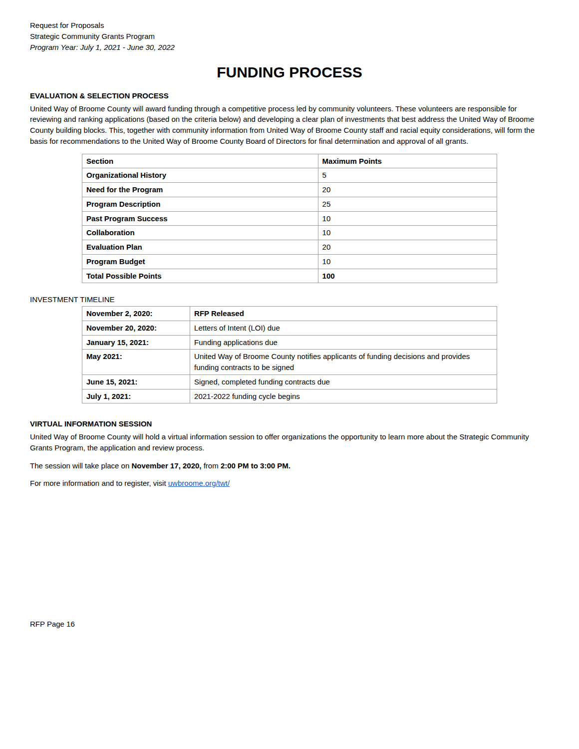Request for Proposals
Strategic Community Grants Program
Program Year: July 1, 2021 - June 30, 2022
FUNDING PROCESS
Evaluation & Selection Process
United Way of Broome County will award funding through a competitive process led by community volunteers. These volunteers are responsible for reviewing and ranking applications (based on the criteria below) and developing a clear plan of investments that best address the United Way of Broome County building blocks. This, together with community information from United Way of Broome County staff and racial equity considerations, will form the basis for recommendations to the United Way of Broome County Board of Directors for final determination and approval of all grants.
| Section | Maximum Points |
| --- | --- |
| Organizational History | 5 |
| Need for the Program | 20 |
| Program Description | 25 |
| Past Program Success | 10 |
| Collaboration | 10 |
| Evaluation Plan | 20 |
| Program Budget | 10 |
| Total Possible Points | 100 |
INVESTMENT TIMELINE
| November 2, 2020: | RFP Released |
| November 20, 2020: | Letters of Intent (LOI) due |
| January 15, 2021: | Funding applications due |
| May 2021: | United Way of Broome County notifies applicants of funding decisions and provides funding contracts to be signed |
| June 15, 2021: | Signed, completed funding contracts due |
| July 1, 2021: | 2021-2022 funding cycle begins |
Virtual Information Session
United Way of Broome County will hold a virtual information session to offer organizations the opportunity to learn more about the Strategic Community Grants Program, the application and review process.
The session will take place on November 17, 2020, from 2:00 PM to 3:00 PM.
For more information and to register, visit uwbroome.org/twt/
RFP Page 16